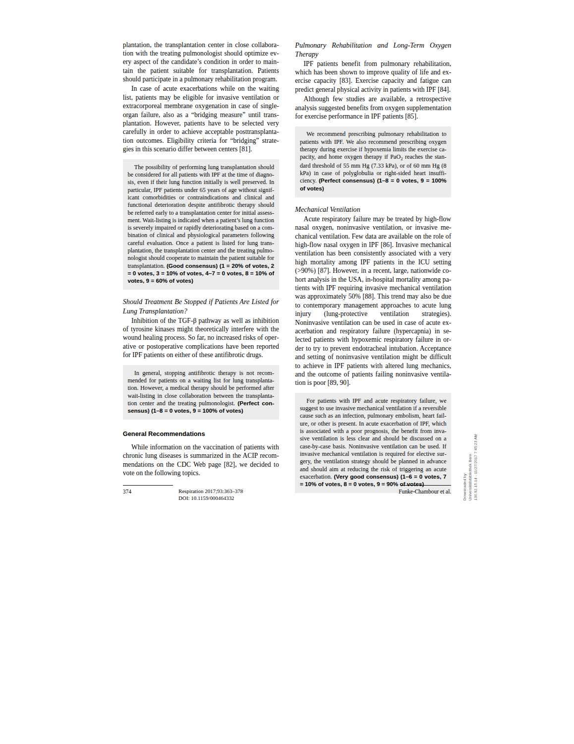plantation, the transplantation center in close collaboration with the treating pulmonologist should optimize every aspect of the candidate’s condition in order to maintain the patient suitable for transplantation. Patients should participate in a pulmonary rehabilitation program.
In case of acute exacerbations while on the waiting list, patients may be eligible for invasive ventilation or extracorporeal membrane oxygenation in case of single-organ failure, also as a “bridging measure” until transplantation. However, patients have to be selected very carefully in order to achieve acceptable posttransplantation outcomes. Eligibility criteria for “bridging” strategies in this scenario differ between centers [81].
The possibility of performing lung transplantation should be considered for all patients with IPF at the time of diagnosis, even if their lung function initially is well preserved. In particular, IPF patients under 65 years of age without significant comorbidities or contraindications and clinical and functional deterioration despite antifibrotic therapy should be referred early to a transplantation center for initial assessment. Wait-listing is indicated when a patient’s lung function is severely impaired or rapidly deteriorating based on a combination of clinical and physiological parameters following careful evaluation. Once a patient is listed for lung transplantation, the transplantation center and the treating pulmonologist should cooperate to maintain the patient suitable for transplantation. (Good consensus) (1 = 20% of votes, 2 = 0 votes, 3 = 10% of votes, 4–7 = 0 votes, 8 = 10% of votes, 9 = 60% of votes)
Should Treatment Be Stopped if Patients Are Listed for Lung Transplantation?
Inhibition of the TGF-β pathway as well as inhibition of tyrosine kinases might theoretically interfere with the wound healing process. So far, no increased risks of operative or postoperative complications have been reported for IPF patients on either of these antifibrotic drugs.
In general, stopping antifibrotic therapy is not recommended for patients on a waiting list for lung transplantation. However, a medical therapy should be performed after wait-listing in close collaboration between the transplantation center and the treating pulmonologist. (Perfect consensus) (1–8 = 0 votes, 9 = 100% of votes)
General Recommendations
While information on the vaccination of patients with chronic lung diseases is summarized in the ACIP recommendations on the CDC Web page [82], we decided to vote on the following topics.
Pulmonary Rehabilitation and Long-Term Oxygen Therapy
IPF patients benefit from pulmonary rehabilitation, which has been shown to improve quality of life and exercise capacity [83]. Exercise capacity and fatigue can predict general physical activity in patients with IPF [84].
Although few studies are available, a retrospective analysis suggested benefits from oxygen supplementation for exercise performance in IPF patients [85].
We recommend prescribing pulmonary rehabilitation to patients with IPF. We also recommend prescribing oxygen therapy during exercise if hypoxemia limits the exercise capacity, and home oxygen therapy if PaO2 reaches the standard threshold of 55 mm Hg (7.33 kPa), or of 60 mm Hg (8 kPa) in case of polyglobulia or right-sided heart insufficiency. (Perfect consensus) (1–8 = 0 votes, 9 = 100% of votes)
Mechanical Ventilation
Acute respiratory failure may be treated by high-flow nasal oxygen, noninvasive ventilation, or invasive mechanical ventilation. Few data are available on the role of high-flow nasal oxygen in IPF [86]. Invasive mechanical ventilation has been consistently associated with a very high mortality among IPF patients in the ICU setting (>90%) [87]. However, in a recent, large, nationwide cohort analysis in the USA, in-hospital mortality among patients with IPF requiring invasive mechanical ventilation was approximately 50% [88]. This trend may also be due to contemporary management approaches to acute lung injury (lung-protective ventilation strategies). Noninvasive ventilation can be used in case of acute exacerbation and respiratory failure (hypercapnia) in selected patients with hypoxemic respiratory failure in order to try to prevent endotracheal intubation. Acceptance and setting of noninvasive ventilation might be difficult to achieve in IPF patients with altered lung mechanics, and the outcome of patients failing noninvasive ventilation is poor [89, 90].
For patients with IPF and acute respiratory failure, we suggest to use invasive mechanical ventilation if a reversible cause such as an infection, pulmonary embolism, heart failure, or other is present. In acute exacerbation of IPF, which is associated with a poor prognosis, the benefit from invasive ventilation is less clear and should be discussed on a case-by-case basis. Noninvasive ventilation can be used. If invasive mechanical ventilation is required for elective surgery, the ventilation strategy should be planned in advance and should aim at reducing the risk of triggering an acute exacerbation. (Very good consensus) (1–6 = 0 votes, 7 = 10% of votes, 8 = 0 votes, 9 = 90% of votes)
374
Respiration 2017;93:363–378
DOI: 10.1159/000464332
Funke-Chambour et al.
Downloaded by:
Universitätsbibliothek Bern
130.92.15.14 - 11/27/2017 7:45:23 AM